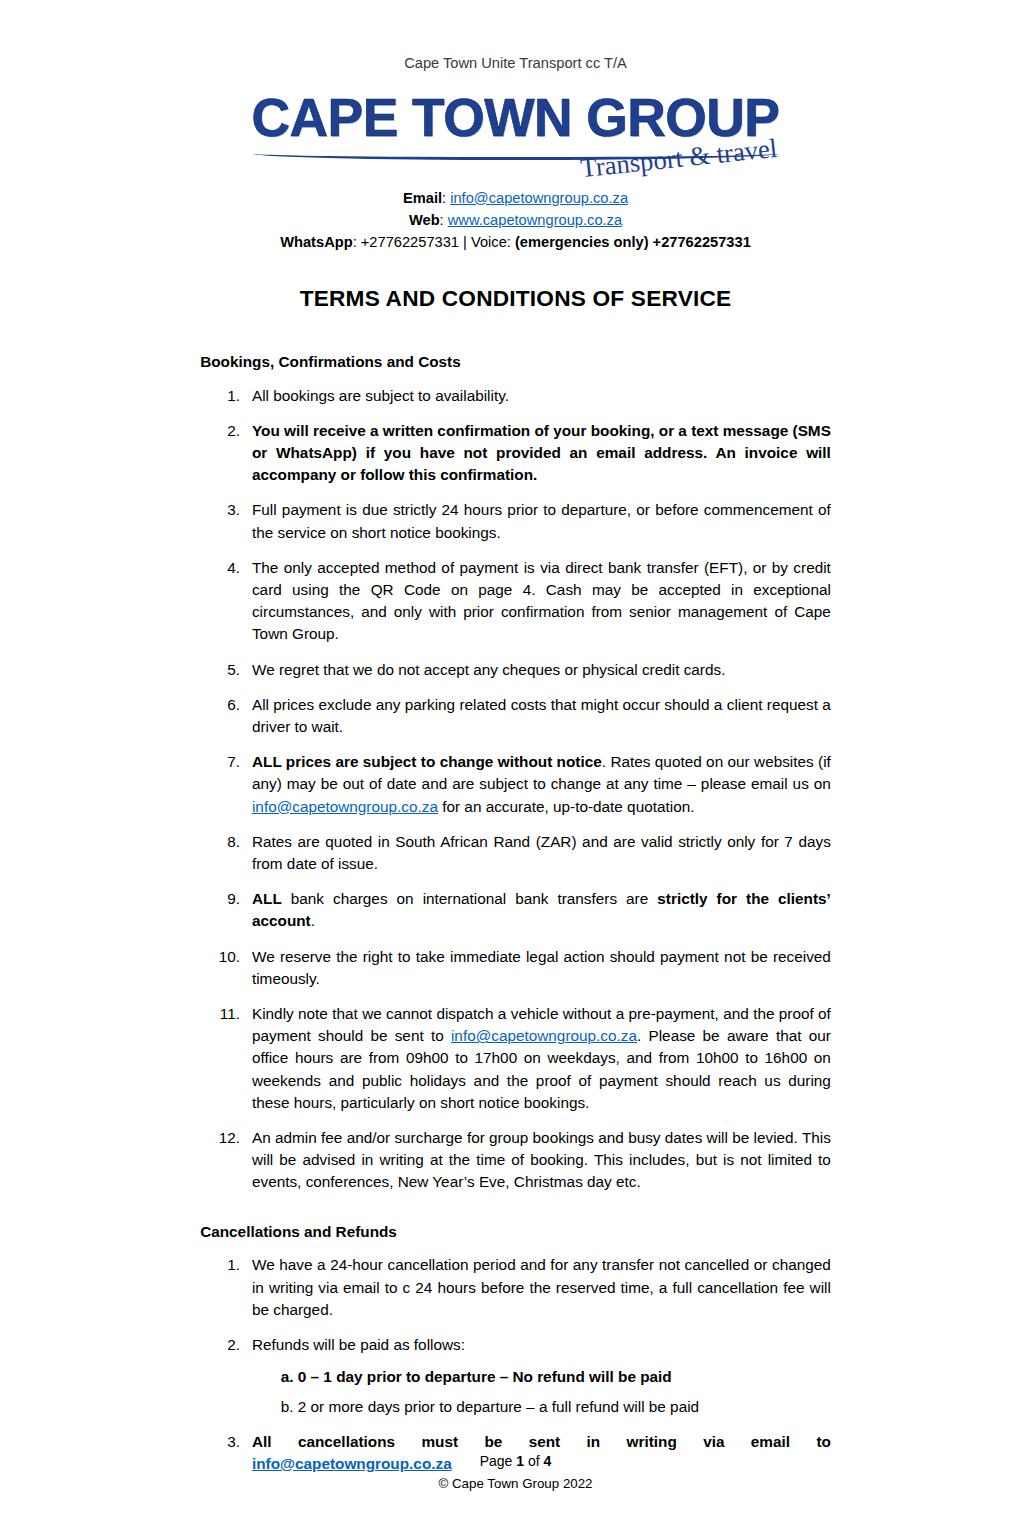Cape Town Unite Transport cc T/A
CAPE TOWN GROUP Transport & travel
Email: info@capetowngroup.co.za
Web: www.capetowngroup.co.za
WhatsApp: +27762257331 | Voice: (emergencies only) +27762257331
TERMS AND CONDITIONS OF SERVICE
Bookings, Confirmations and Costs
All bookings are subject to availability.
You will receive a written confirmation of your booking, or a text message (SMS or WhatsApp) if you have not provided an email address. An invoice will accompany or follow this confirmation.
Full payment is due strictly 24 hours prior to departure, or before commencement of the service on short notice bookings.
The only accepted method of payment is via direct bank transfer (EFT), or by credit card using the QR Code on page 4. Cash may be accepted in exceptional circumstances, and only with prior confirmation from senior management of Cape Town Group.
We regret that we do not accept any cheques or physical credit cards.
All prices exclude any parking related costs that might occur should a client request a driver to wait.
ALL prices are subject to change without notice. Rates quoted on our websites (if any) may be out of date and are subject to change at any time – please email us on info@capetowngroup.co.za for an accurate, up-to-date quotation.
Rates are quoted in South African Rand (ZAR) and are valid strictly only for 7 days from date of issue.
ALL bank charges on international bank transfers are strictly for the clients’ account.
We reserve the right to take immediate legal action should payment not be received timeously.
Kindly note that we cannot dispatch a vehicle without a pre-payment, and the proof of payment should be sent to info@capetowngroup.co.za. Please be aware that our office hours are from 09h00 to 17h00 on weekdays, and from 10h00 to 16h00 on weekends and public holidays and the proof of payment should reach us during these hours, particularly on short notice bookings.
An admin fee and/or surcharge for group bookings and busy dates will be levied. This will be advised in writing at the time of booking. This includes, but is not limited to events, conferences, New Year’s Eve, Christmas day etc.
Cancellations and Refunds
We have a 24-hour cancellation period and for any transfer not cancelled or changed in writing via email to c 24 hours before the reserved time, a full cancellation fee will be charged.
Refunds will be paid as follows:
a. 0 – 1 day prior to departure – No refund will be paid
b. 2 or more days prior to departure – a full refund will be paid
All cancellations must be sent in writing via email to info@capetowngroup.co.za
Page 1 of 4
© Cape Town Group 2022